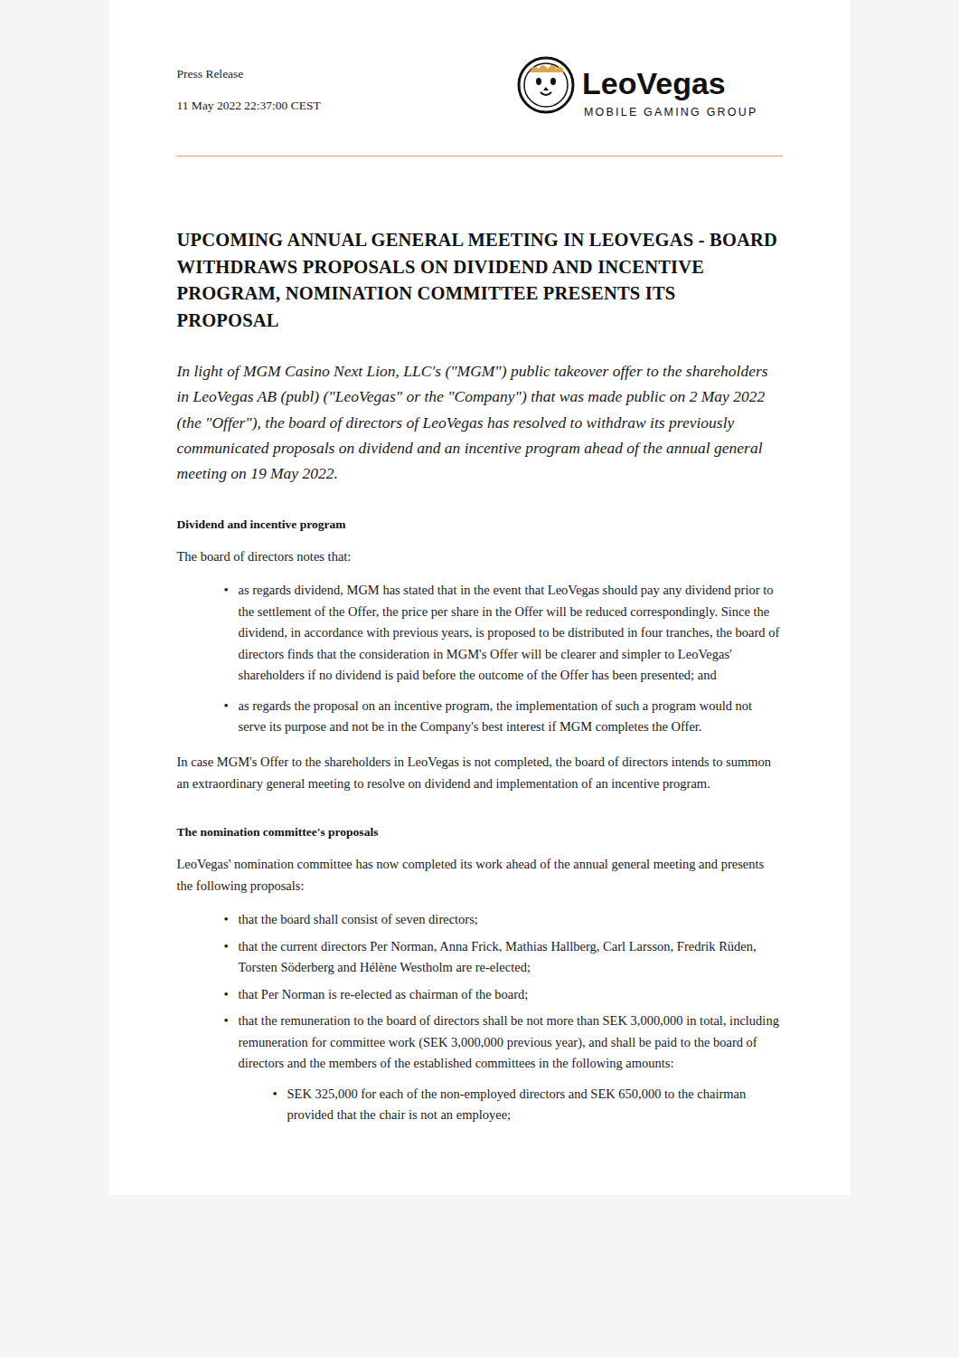Press Release
11 May 2022 22:37:00 CEST
UPCOMING ANNUAL GENERAL MEETING IN LEOVEGAS - BOARD WITHDRAWS PROPOSALS ON DIVIDEND AND INCENTIVE PROGRAM, NOMINATION COMMITTEE PRESENTS ITS PROPOSAL
In light of MGM Casino Next Lion, LLC's ("MGM") public takeover offer to the shareholders in LeoVegas AB (publ) ("LeoVegas" or the "Company") that was made public on 2 May 2022 (the "Offer"), the board of directors of LeoVegas has resolved to withdraw its previously communicated proposals on dividend and an incentive program ahead of the annual general meeting on 19 May 2022.
Dividend and incentive program
The board of directors notes that:
as regards dividend, MGM has stated that in the event that LeoVegas should pay any dividend prior to the settlement of the Offer, the price per share in the Offer will be reduced correspondingly. Since the dividend, in accordance with previous years, is proposed to be distributed in four tranches, the board of directors finds that the consideration in MGM's Offer will be clearer and simpler to LeoVegas' shareholders if no dividend is paid before the outcome of the Offer has been presented; and
as regards the proposal on an incentive program, the implementation of such a program would not serve its purpose and not be in the Company's best interest if MGM completes the Offer.
In case MGM's Offer to the shareholders in LeoVegas is not completed, the board of directors intends to summon an extraordinary general meeting to resolve on dividend and implementation of an incentive program.
The nomination committee's proposals
LeoVegas' nomination committee has now completed its work ahead of the annual general meeting and presents the following proposals:
that the board shall consist of seven directors;
that the current directors Per Norman, Anna Frick, Mathias Hallberg, Carl Larsson, Fredrik Rüden, Torsten Söderberg and Hélène Westholm are re-elected;
that Per Norman is re-elected as chairman of the board;
that the remuneration to the board of directors shall be not more than SEK 3,000,000 in total, including remuneration for committee work (SEK 3,000,000 previous year), and shall be paid to the board of directors and the members of the established committees in the following amounts:
SEK 325,000 for each of the non-employed directors and SEK 650,000 to the chairman provided that the chair is not an employee;